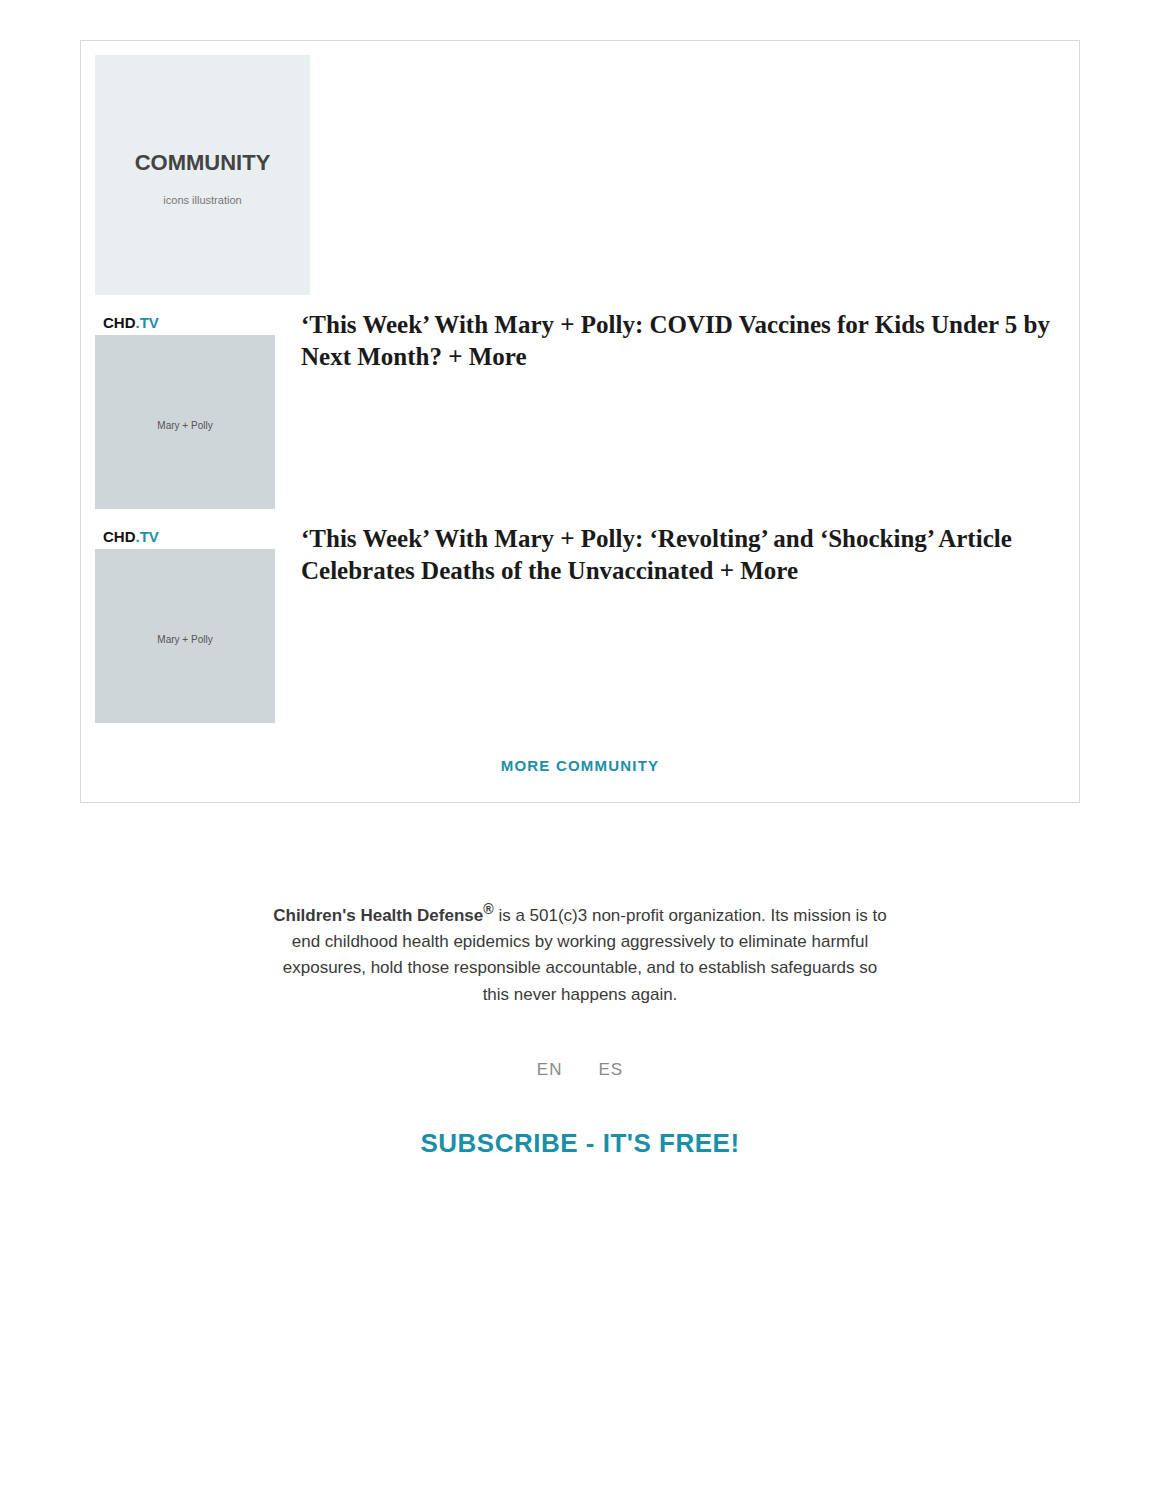‘This Week’ With Mary + Polly: COVID Vaccines for Kids Under 5 by Next Month? + More
‘This Week’ With Mary + Polly: ‘Revolting’ and ‘Shocking’ Article Celebrates Deaths of the Unvaccinated + More
MORE COMMUNITY
Children's Health Defense® is a 501(c)3 non-profit organization. Its mission is to end childhood health epidemics by working aggressively to eliminate harmful exposures, hold those responsible accountable, and to establish safeguards so this never happens again.
EN ES
SUBSCRIBE - IT'S FREE!